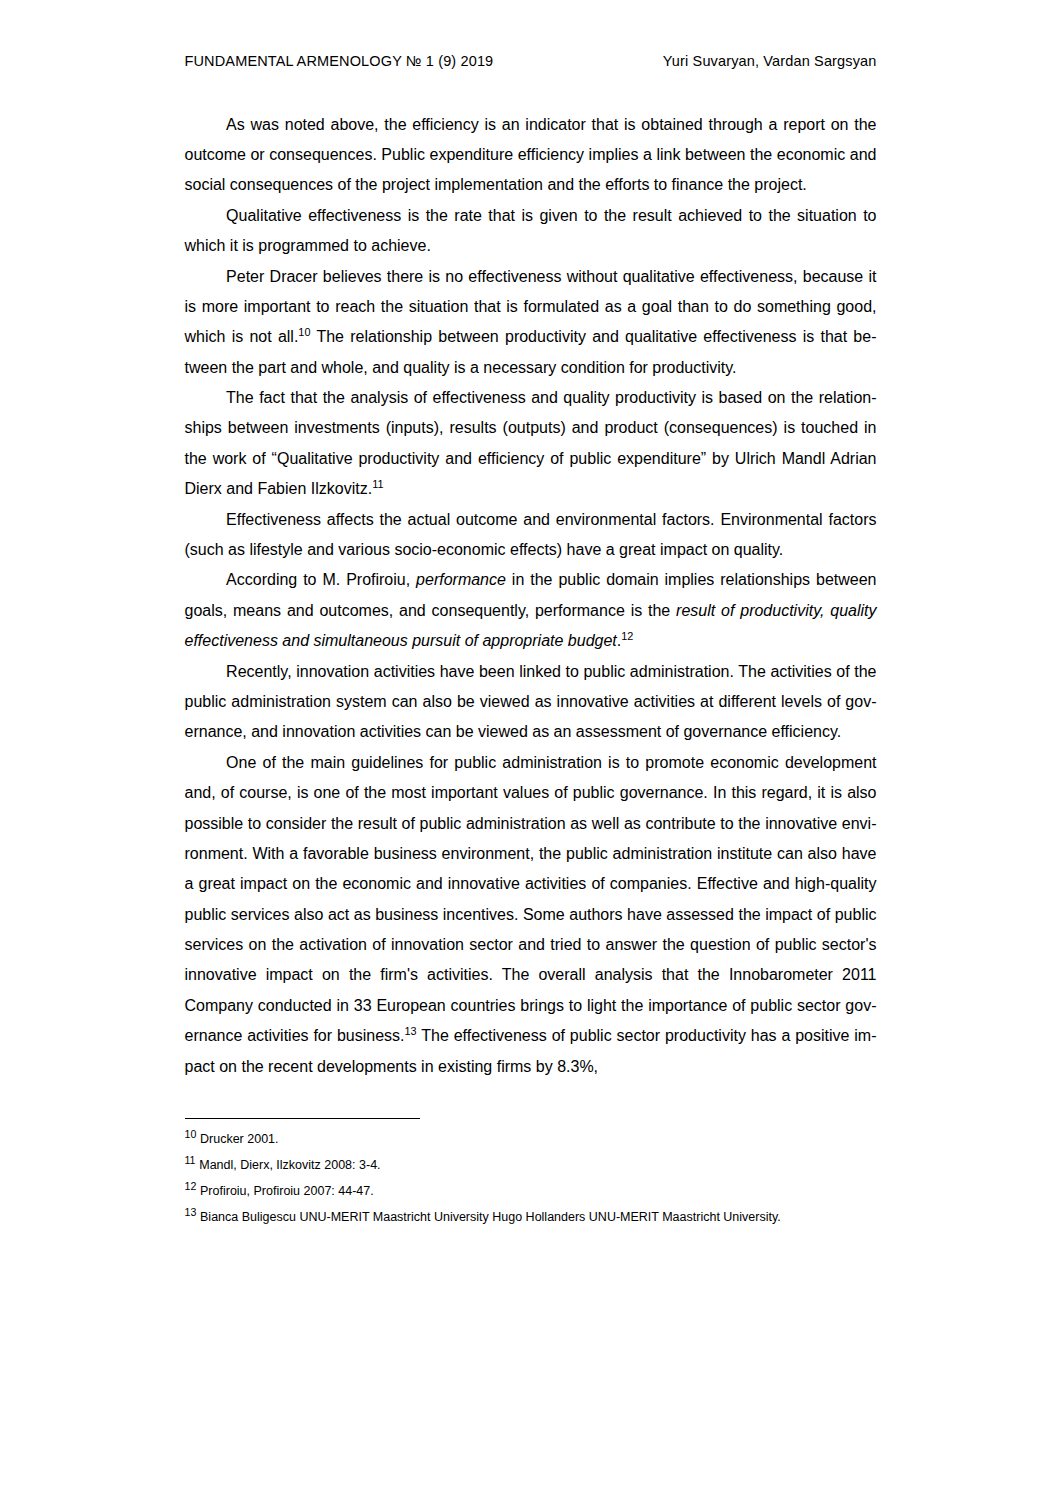FUNDAMENTAL ARMENOLOGY № 1 (9) 2019 Yuri Suvaryan, Vardan Sargsyan
As was noted above, the efficiency is an indicator that is obtained through a report on the outcome or consequences. Public expenditure efficiency implies a link between the economic and social consequences of the project implementation and the efforts to finance the project.
Qualitative effectiveness is the rate that is given to the result achieved to the situation to which it is programmed to achieve.
Peter Dracer believes there is no effectiveness without qualitative effectiveness, because it is more important to reach the situation that is formulated as a goal than to do something good, which is not all.10 The relationship between productivity and qualitative effectiveness is that between the part and whole, and quality is a necessary condition for productivity.
The fact that the analysis of effectiveness and quality productivity is based on the relationships between investments (inputs), results (outputs) and product (consequences) is touched in the work of “Qualitative productivity and efficiency of public expenditure” by Ulrich Mandl Adrian Dierx and Fabien Ilzkovitz.11
Effectiveness affects the actual outcome and environmental factors. Environmental factors (such as lifestyle and various socio-economic effects) have a great impact on quality.
According to M. Profiroiu, performance in the public domain implies relationships between goals, means and outcomes, and consequently, performance is the result of productivity, quality effectiveness and simultaneous pursuit of appropriate budget.12
Recently, innovation activities have been linked to public administration. The activities of the public administration system can also be viewed as innovative activities at different levels of governance, and innovation activities can be viewed as an assessment of governance efficiency.
One of the main guidelines for public administration is to promote economic development and, of course, is one of the most important values of public governance. In this regard, it is also possible to consider the result of public administration as well as contribute to the innovative environment. With a favorable business environment, the public administration institute can also have a great impact on the economic and innovative activities of companies. Effective and high-quality public services also act as business incentives. Some authors have assessed the impact of public services on the activation of innovation sector and tried to answer the question of public sector's innovative impact on the firm's activities. The overall analysis that the Innobarometer 2011 Company conducted in 33 European countries brings to light the importance of public sector governance activities for business.13 The effectiveness of public sector productivity has a positive impact on the recent developments in existing firms by 8.3%,
10Drucker 2001.
11Mandl, Dierx, Ilzkovitz 2008: 3-4.
12Profiroiu, Profiroiu 2007: 44-47.
13Bianca Buligescu UNU-MERIT Maastricht University Hugo Hollanders UNU-MERIT Maastricht University.